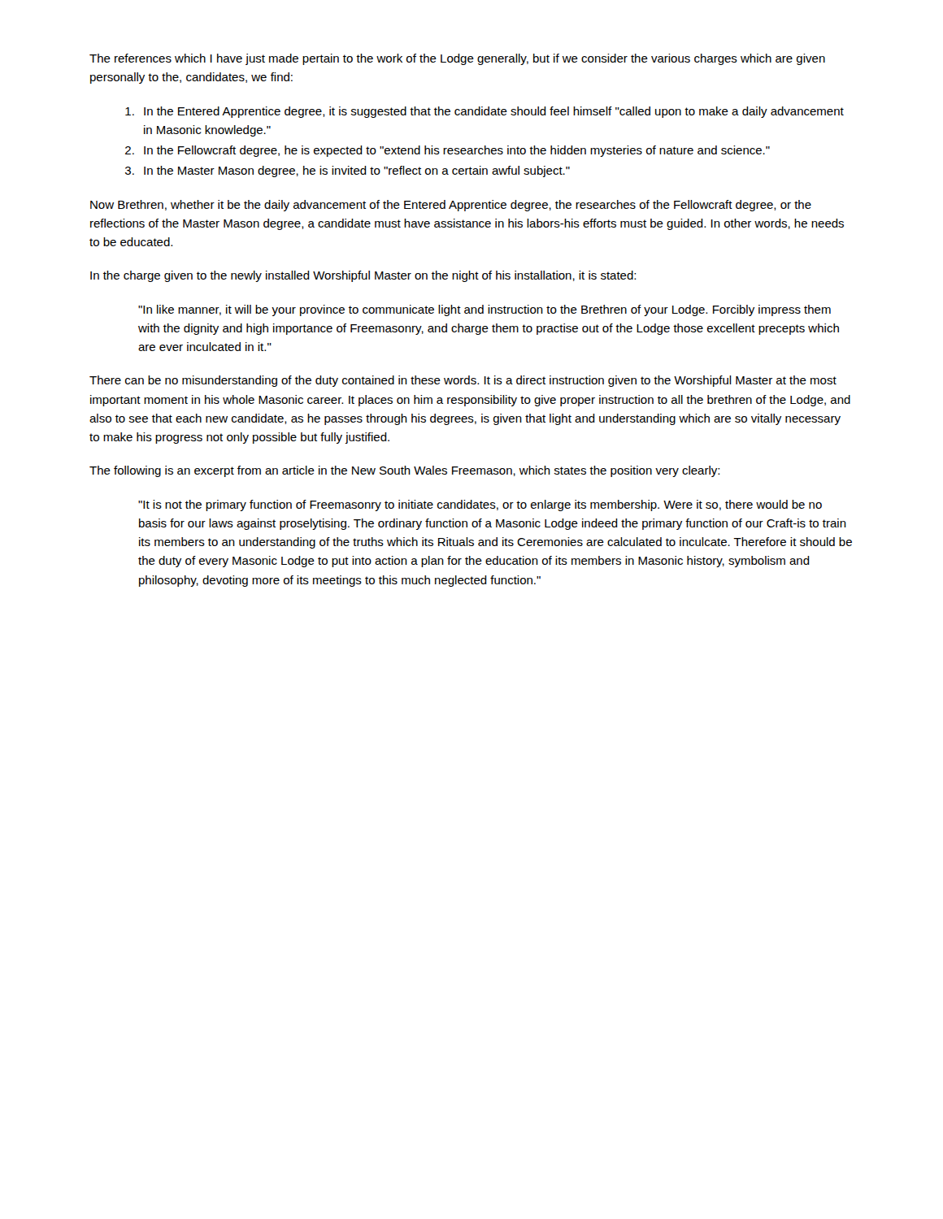The references which I have just made pertain to the work of the Lodge generally, but if we consider the various charges which are given personally to the, candidates, we find:
In the Entered Apprentice degree, it is suggested that the candidate should feel himself "called upon to make a daily advancement in Masonic knowledge."
In the Fellowcraft degree, he is expected to "extend his researches into the hidden mysteries of nature and science."
In the Master Mason degree, he is invited to "reflect on a certain awful subject."
Now Brethren, whether it be the daily advancement of the Entered Apprentice degree, the researches of the Fellowcraft degree, or the reflections of the Master Mason degree, a candidate must have assistance in his labors-his efforts must be guided. In other words, he needs to be educated.
In the charge given to the newly installed Worshipful Master on the night of his installation, it is stated:
"In like manner, it will be your province to communicate light and instruction to the Brethren of your Lodge. Forcibly impress them with the dignity and high importance of Freemasonry, and charge them to practise out of the Lodge those excellent precepts which are ever inculcated in it."
There can be no misunderstanding of the duty contained in these words. It is a direct instruction given to the Worshipful Master at the most important moment in his whole Masonic career. It places on him a responsibility to give proper instruction to all the brethren of the Lodge, and also to see that each new candidate, as he passes through his degrees, is given that light and understanding which are so vitally necessary to make his progress not only possible but fully justified.
The following is an excerpt from an article in the New South Wales Freemason, which states the position very clearly:
"It is not the primary function of Freemasonry to initiate candidates, or to enlarge its membership. Were it so, there would be no basis for our laws against proselytising. The ordinary function of a Masonic Lodge indeed the primary function of our Craft-is to train its members to an understanding of the truths which its Rituals and its Ceremonies are calculated to inculcate. Therefore it should be the duty of every Masonic Lodge to put into action a plan for the education of its members in Masonic history, symbolism and philosophy, devoting more of its meetings to this much neglected function."